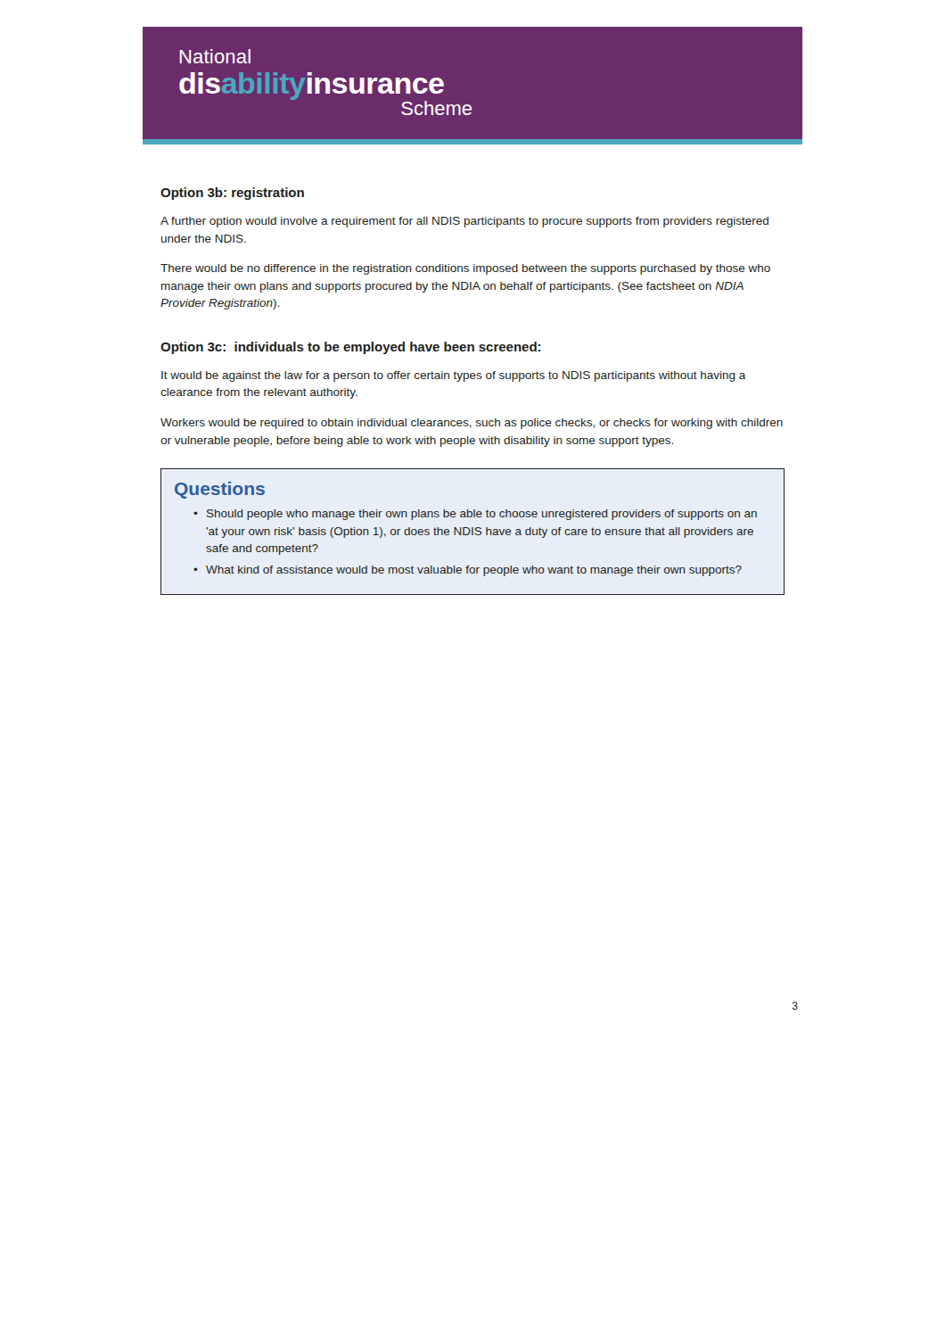National
dis ability insurance
Scheme
Option 3b: registration
A further option would involve a requirement for all NDIS participants to procure supports from providers registered under the NDIS.
There would be no difference in the registration conditions imposed between the supports purchased by those who manage their own plans and supports procured by the NDIA on behalf of participants. (See factsheet on NDIA Provider Registration).
Option 3c: individuals to be employed have been screened:
It would be against the law for a person to offer certain types of supports to NDIS participants without having a clearance from the relevant authority.
Workers would be required to obtain individual clearances, such as police checks, or checks for working with children or vulnerable people, before being able to work with people with disability in some support types.
Questions
Should people who manage their own plans be able to choose unregistered providers of supports on an 'at your own risk' basis (Option 1), or does the NDIS have a duty of care to ensure that all providers are safe and competent?
What kind of assistance would be most valuable for people who want to manage their own supports?
3